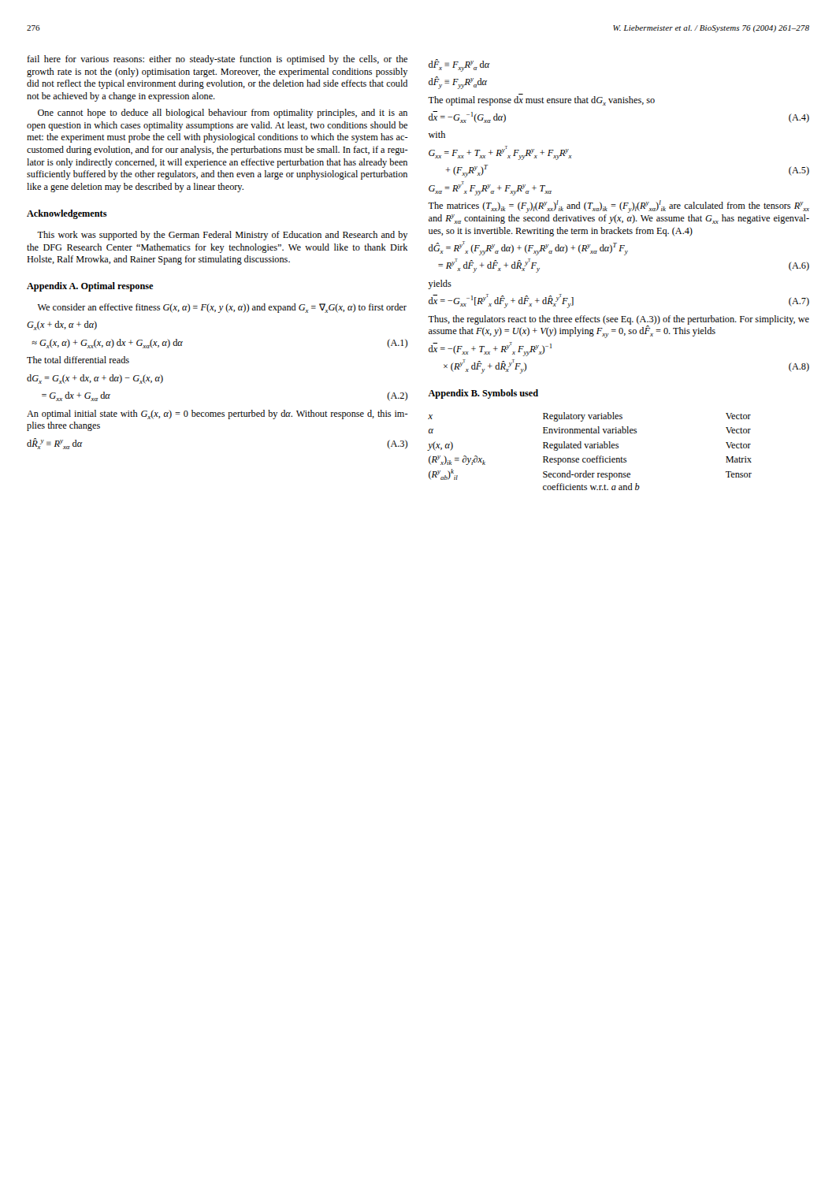276
W. Liebermeister et al. / BioSystems 76 (2004) 261–278
fail here for various reasons: either no steady-state function is optimised by the cells, or the growth rate is not the (only) optimisation target. Moreover, the experimental conditions possibly did not reflect the typical environment during evolution, or the deletion had side effects that could not be achieved by a change in expression alone.
One cannot hope to deduce all biological behaviour from optimality principles, and it is an open question in which cases optimality assumptions are valid. At least, two conditions should be met: the experiment must probe the cell with physiological conditions to which the system has accustomed during evolution, and for our analysis, the perturbations must be small. In fact, if a regulator is only indirectly concerned, it will experience an effective perturbation that has already been sufficiently buffered by the other regulators, and then even a large or unphysiological perturbation like a gene deletion may be described by a linear theory.
Acknowledgements
This work was supported by the German Federal Ministry of Education and Research and by the DFG Research Center “Mathematics for key technologies”. We would like to thank Dirk Holste, Ralf Mrowka, and Rainer Spang for stimulating discussions.
Appendix A. Optimal response
We consider an effective fitness G(x, α) ≡ F(x, y (x, α)) and expand Gx ≡ ∇xG(x, α) to first order
Gx(x + dx, α + dα)
≈ Gx(x, α) + Gxx(x, α) dx + Gxα(x, α) dα
(A.1)
The total differential reads
dGx = Gx(x + dx, α + dα) − Gx(x, α)
= Gxx dx + Gxα dα
(A.2)
An optimal initial state with Gx(x, α) = 0 becomes perturbed by dα. Without response d, this implies three changes
dR̂xy ≡ Ryxα dα
(A.3)
dF̂x ≡ Fxy Ryα dα
dF̂y ≡ Fyy Ryαdα
The optimal response dx must ensure that dGx vanishes, so
dx = −Gxx−1(Gxα dα)
(A.4)
with
Gxx = Fxx + Txx + RyTx Fyy Ryx + Fxy Ryx
+ (Fxy Ryx)T
(A.5)
Gxα = RyTx Fyy Ryα + Fxy Ryα + Txα
The matrices (Txx)ik = (Fy)l(Ryxx)lik and (Txα)ik = (Fy)l(Ryxα)lik are calculated from the tensors Ryxx and Ryxα containing the second derivatives of y(x, α). We assume that Gxx has negative eigenvalues, so it is invertible. Rewriting the term in brackets from Eq. (A.4)
dĜx = RyTx (Fyy Ryα dα) + (Fxy Ryα dα) + (Ryxα dα)T Fy
= RyTx dF̂y + dF̂x + dR̂xyTFy
(A.6)
yields
dx = −Gxx−1[RyTx dF̂y + dF̂x + dR̂xyTFy]
(A.7)
Thus, the regulators react to the three effects (see Eq. (A.3)) of the perturbation. For simplicity, we assume that F(x, y) = U(x) + V(y) implying Fxy = 0, so dF̂x = 0. This yields
dx = −(Fxx + Txx + RyTx Fyy Ryx)−1
× (RyTx dF̂y + dR̂xyTFy)
(A.8)
Appendix B. Symbols used
| x | Regulatory variables | Vector |
| α | Environmental variables | Vector |
| y ( x , α ) | Regulated variables | Vector |
| ( R y x ) ik ≡ ∂ y i ∂ x k | Response coefficients | Matrix |
| ( R y ab ) k il | Second-order response coefficients w.r.t. a and b | Tensor |